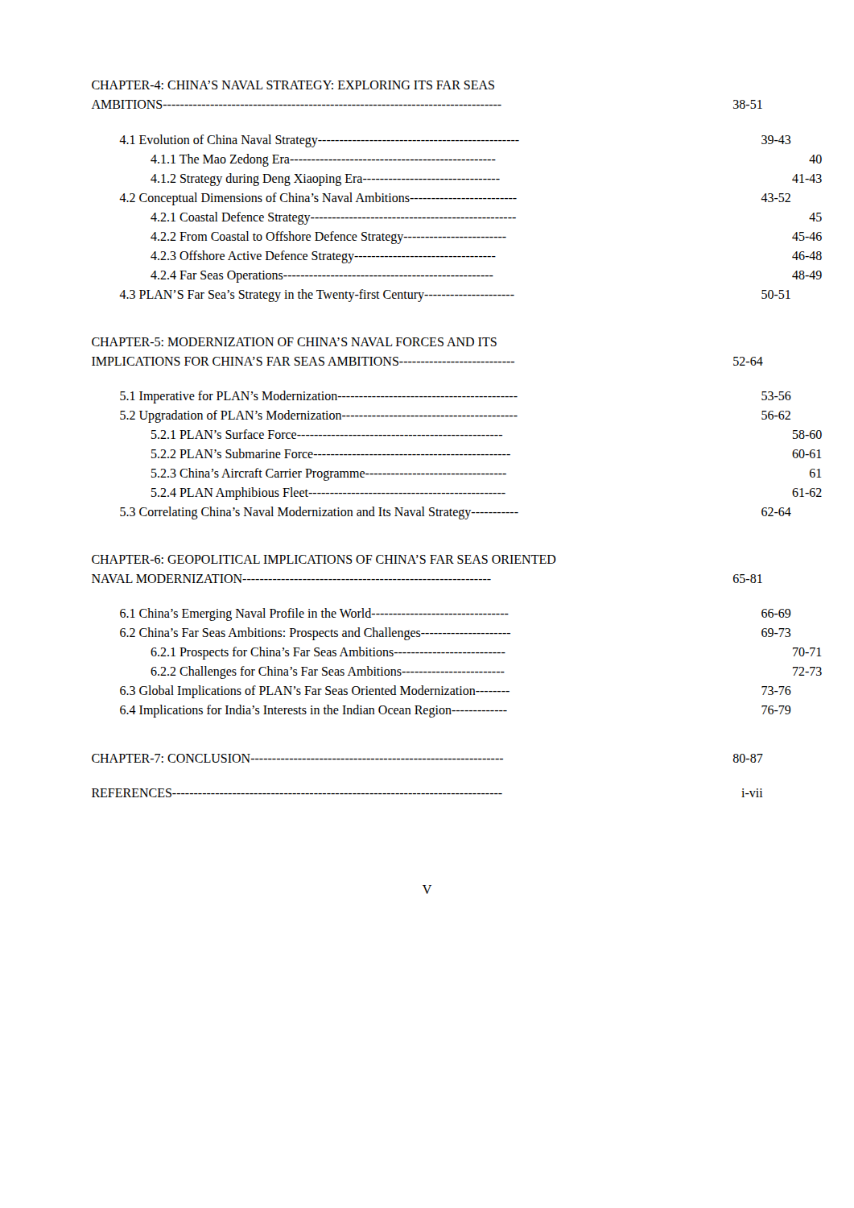CHAPTER-4: CHINA’S NAVAL STRATEGY: EXPLORING ITS FAR SEAS
AMBITIONS ------------------------------------------------------------------------------- 38-51
4.1 Evolution of China Naval Strategy ----------------------------------------------- 39-43
4.1.1 The Mao Zedong Era ------------------------------------------------ 40
4.1.2 Strategy during Deng Xiaoping Era -------------------------------- 41-43
4.2 Conceptual Dimensions of China’s Naval Ambitions ------------------------- 43-52
4.2.1 Coastal Defence Strategy ------------------------------------------------ 45
4.2.2 From Coastal to Offshore Defence Strategy ------------------------ 45-46
4.2.3 Offshore Active Defence Strategy --------------------------------- 46-48
4.2.4 Far Seas Operations ------------------------------------------------- 48-49
4.3 PLAN’S Far Sea’s Strategy in the Twenty-first Century --------------------- 50-51
CHAPTER-5: MODERNIZATION OF CHINA’S NAVAL FORCES AND ITS
IMPLICATIONS FOR CHINA’S FAR SEAS AMBITIONS --------------------------- 52-64
5.1 Imperative for PLAN’s Modernization ------------------------------------------ 53-56
5.2 Upgradation of PLAN’s Modernization ----------------------------------------- 56-62
5.2.1 PLAN’s Surface Force ------------------------------------------------ 58-60
5.2.2 PLAN’s Submarine Force ---------------------------------------------- 60-61
5.2.3 China’s Aircraft Carrier Programme --------------------------------- 61
5.2.4 PLAN Amphibious Fleet ---------------------------------------------- 61-62
5.3 Correlating China’s Naval Modernization and Its Naval Strategy ----------- 62-64
CHAPTER-6: GEOPOLITICAL IMPLICATIONS OF CHINA’S FAR SEAS ORIENTED
NAVAL MODERNIZATION ---------------------------------------------------------- 65-81
6.1 China’s Emerging Naval Profile in the World -------------------------------- 66-69
6.2 China’s Far Seas Ambitions: Prospects and Challenges --------------------- 69-73
6.2.1 Prospects for China’s Far Seas Ambitions -------------------------- 70-71
6.2.2 Challenges for China’s Far Seas Ambitions ------------------------ 72-73
6.3 Global Implications of PLAN’s Far Seas Oriented Modernization -------- 73-76
6.4 Implications for India’s Interests in the Indian Ocean Region ------------- 76-79
CHAPTER-7: CONCLUSION ----------------------------------------------------------- 80-87
REFERENCES ----------------------------------------------------------------------------- i-vii
V